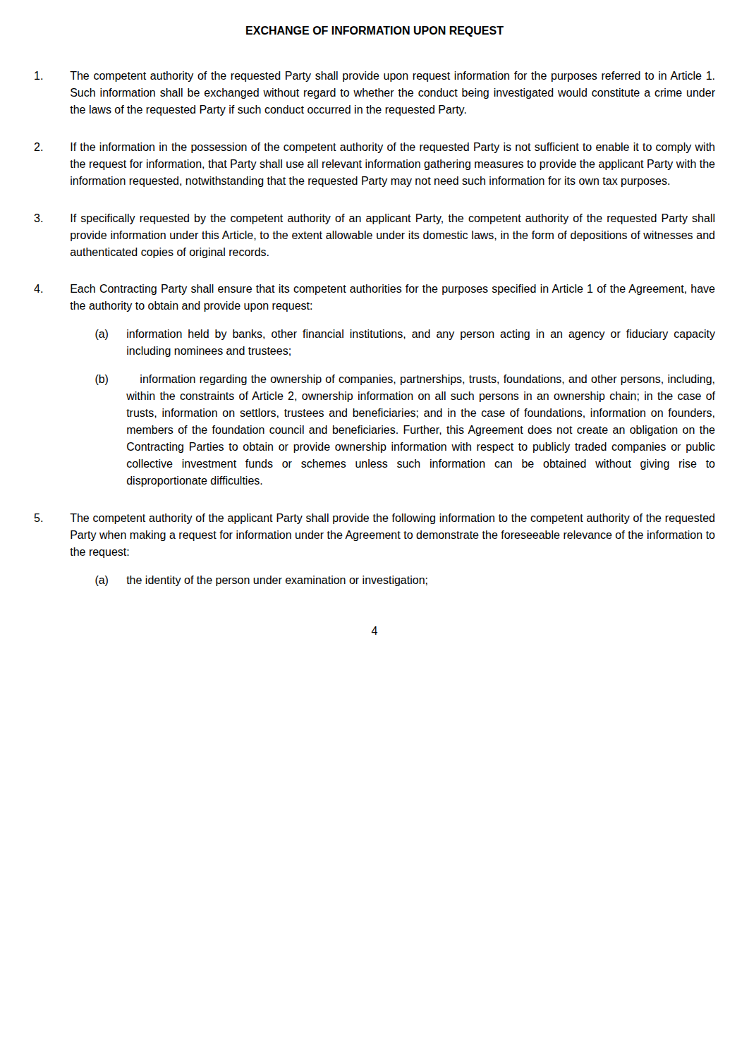EXCHANGE OF INFORMATION UPON REQUEST
1.
The competent authority of the requested Party shall provide upon request information for the purposes referred to in Article 1. Such information shall be exchanged without regard to whether the conduct being investigated would constitute a crime under the laws of the requested Party if such conduct occurred in the requested Party.
2.
If the information in the possession of the competent authority of the requested Party is not sufficient to enable it to comply with the request for information, that Party shall use all relevant information gathering measures to provide the applicant Party with the information requested, notwithstanding that the requested Party may not need such information for its own tax purposes.
3.
If specifically requested by the competent authority of an applicant Party, the competent authority of the requested Party shall provide information under this Article, to the extent allowable under its domestic laws, in the form of depositions of witnesses and authenticated copies of original records.
4.
Each Contracting Party shall ensure that its competent authorities for the purposes specified in Article 1 of the Agreement, have the authority to obtain and provide upon request:
(a)
information held by banks, other financial institutions, and any person acting in an agency or fiduciary capacity including nominees and trustees;
(b)
information regarding the ownership of companies, partnerships, trusts, foundations, and other persons, including, within the constraints of Article 2, ownership information on all such persons in an ownership chain; in the case of trusts, information on settlors, trustees and beneficiaries; and in the case of foundations, information on founders, members of the foundation council and beneficiaries. Further, this Agreement does not create an obligation on the Contracting Parties to obtain or provide ownership information with respect to publicly traded companies or public collective investment funds or schemes unless such information can be obtained without giving rise to disproportionate difficulties.
5.
The competent authority of the applicant Party shall provide the following information to the competent authority of the requested Party when making a request for information under the Agreement to demonstrate the foreseeable relevance of the information to the request:
(a)
the identity of the person under examination or investigation;
4